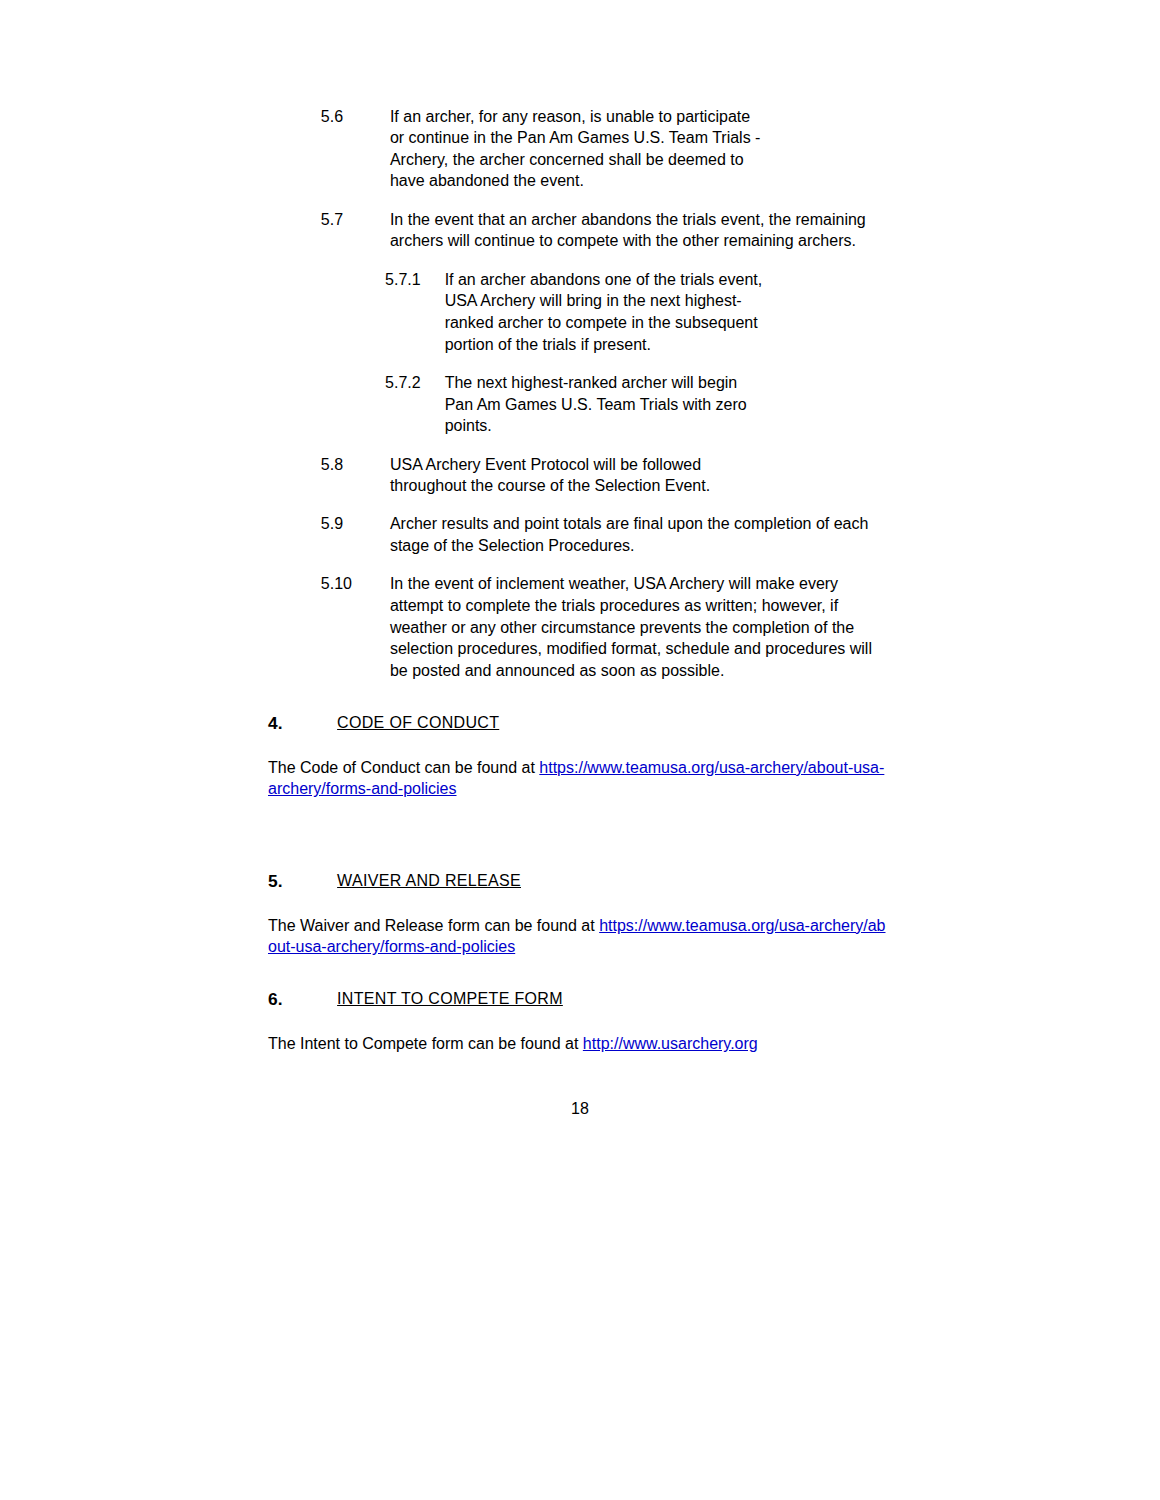5.6
If an archer, for any reason, is unable to participate or continue in the Pan Am Games U.S. Team Trials - Archery, the archer concerned shall be deemed to have abandoned the event.
5.7
In the event that an archer abandons the trials event, the remaining archers will continue to compete with the other remaining archers.
5.7.1
If an archer abandons one of the trials event, USA Archery will bring in the next highest-ranked archer to compete in the subsequent portion of the trials if present.
5.7.2
The next highest-ranked archer will begin Pan Am Games U.S. Team Trials with zero points.
5.8
USA Archery Event Protocol will be followed throughout the course of the Selection Event.
5.9
Archer results and point totals are final upon the completion of each stage of the Selection Procedures.
5.10
In the event of inclement weather, USA Archery will make every attempt to complete the trials procedures as written; however, if weather or any other circumstance prevents the completion of the selection procedures, modified format, schedule and procedures will be posted and announced as soon as possible.
4.
CODE OF CONDUCT
The Code of Conduct can be found at https://www.teamusa.org/usa-archery/about-usa-archery/forms-and-policies
5.
WAIVER AND RELEASE
The Waiver and Release form can be found at https://www.teamusa.org/usa-archery/about-usa-archery/forms-and-policies
6.
INTENT TO COMPETE FORM
The Intent to Compete form can be found at http://www.usarchery.org
18